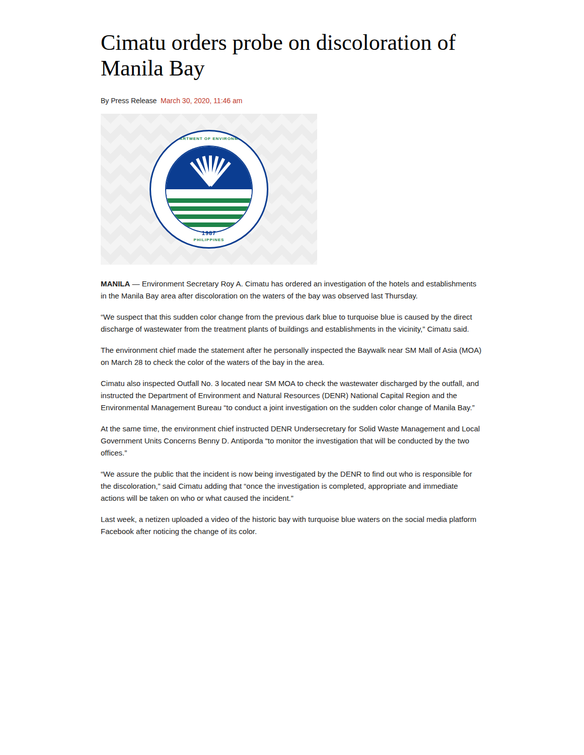Cimatu orders probe on discoloration of Manila Bay
By Press Release March 30, 2020, 11:46 am
DEPARTMENT OF ENVIRONMENT AND NATURAL RESOURCES PHILIPPINES DEPARTMENT OF
1987
MANILA — Environment Secretary Roy A. Cimatu has ordered an investigation of the hotels and establishments in the Manila Bay area after discoloration on the waters of the bay was observed last Thursday.
“We suspect that this sudden color change from the previous dark blue to turquoise blue is caused by the direct discharge of wastewater from the treatment plants of buildings and establishments in the vicinity,” Cimatu said.
The environment chief made the statement after he personally inspected the Baywalk near SM Mall of Asia (MOA) on March 28 to check the color of the waters of the bay in the area.
Cimatu also inspected Outfall No. 3 located near SM MOA to check the wastewater discharged by the outfall, and instructed the Department of Environment and Natural Resources (DENR) National Capital Region and the Environmental Management Bureau “to conduct a joint investigation on the sudden color change of Manila Bay.”
At the same time, the environment chief instructed DENR Undersecretary for Solid Waste Management and Local Government Units Concerns Benny D. Antiporda “to monitor the investigation that will be conducted by the two offices.”
“We assure the public that the incident is now being investigated by the DENR to find out who is responsible for the discoloration,” said Cimatu adding that “once the investigation is completed, appropriate and immediate actions will be taken on who or what caused the incident.”
Last week, a netizen uploaded a video of the historic bay with turquoise blue waters on the social media platform Facebook after noticing the change of its color.